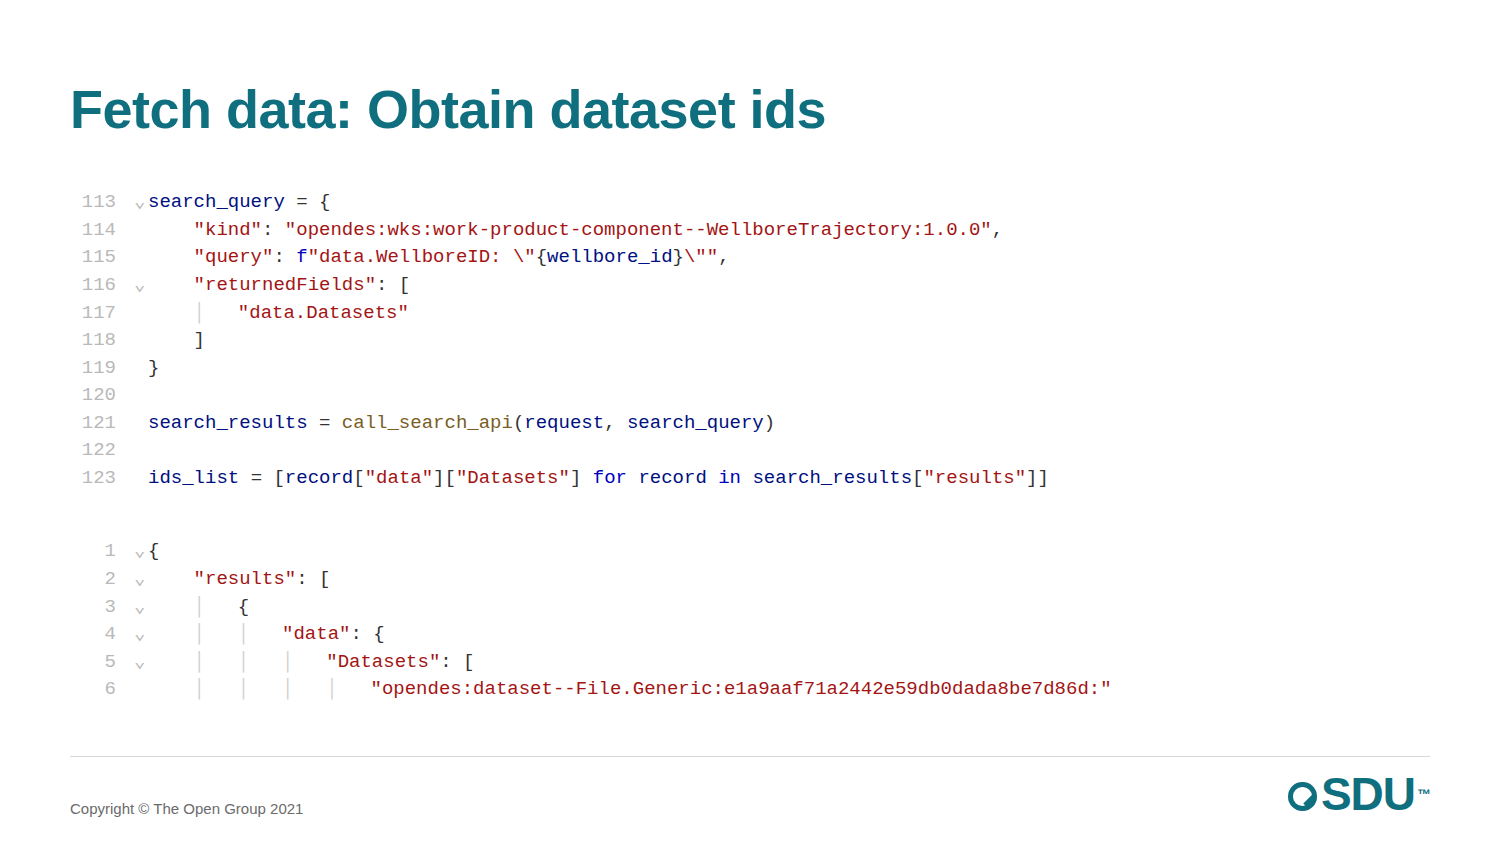Fetch data: Obtain dataset ids
113⌄search_query = { 114 "kind": "opendes:wks:work-product-component--WellboreTrajectory:1.0.0", 115 "query": f"data.WellboreID: \"{wellbore_id}\"", 116⌄ "returnedFields": [ 117 │ "data.Datasets" 118 ] 119 } 120 121 search_results = call_search_api(request, search_query) 122 123 ids_list = [record["data"]["Datasets"] for record in search_results["results"]]
1⌄{ 2⌄ "results": [ 3⌄ │ { 4⌄ │ │ "data": { 5⌄ │ │ │ "Datasets": [ 6 │ │ │ │ "opendes:dataset--File.Generic:e1a9aaf71a2442e59db0dada8be7d86d:"
Copyright © The Open Group 2021
SDU™